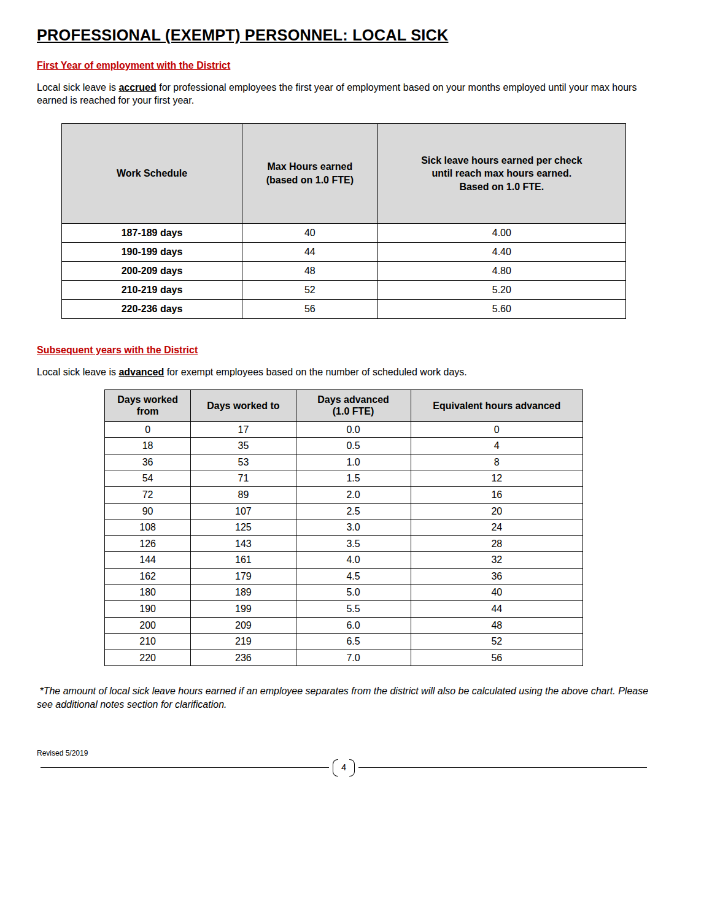PROFESSIONAL (EXEMPT) PERSONNEL: LOCAL SICK
First Year of employment with the District
Local sick leave is accrued for professional employees the first year of employment based on your months employed until your max hours earned is reached for your first year.
| Work Schedule | Max Hours earned (based on 1.0 FTE) | Sick leave hours earned per check until reach max hours earned. Based on 1.0 FTE. |
| --- | --- | --- |
| 187-189 days | 40 | 4.00 |
| 190-199 days | 44 | 4.40 |
| 200-209 days | 48 | 4.80 |
| 210-219 days | 52 | 5.20 |
| 220-236 days | 56 | 5.60 |
Subsequent years with the District
Local sick leave is advanced for exempt employees based on the number of scheduled work days.
| Days worked from | Days worked to | Days advanced (1.0 FTE) | Equivalent hours advanced |
| --- | --- | --- | --- |
| 0 | 17 | 0.0 | 0 |
| 18 | 35 | 0.5 | 4 |
| 36 | 53 | 1.0 | 8 |
| 54 | 71 | 1.5 | 12 |
| 72 | 89 | 2.0 | 16 |
| 90 | 107 | 2.5 | 20 |
| 108 | 125 | 3.0 | 24 |
| 126 | 143 | 3.5 | 28 |
| 144 | 161 | 4.0 | 32 |
| 162 | 179 | 4.5 | 36 |
| 180 | 189 | 5.0 | 40 |
| 190 | 199 | 5.5 | 44 |
| 200 | 209 | 6.0 | 48 |
| 210 | 219 | 6.5 | 52 |
| 220 | 236 | 7.0 | 56 |
*The amount of local sick leave hours earned if an employee separates from the district will also be calculated using the above chart. Please see additional notes section for clarification.
Revised 5/2019
4